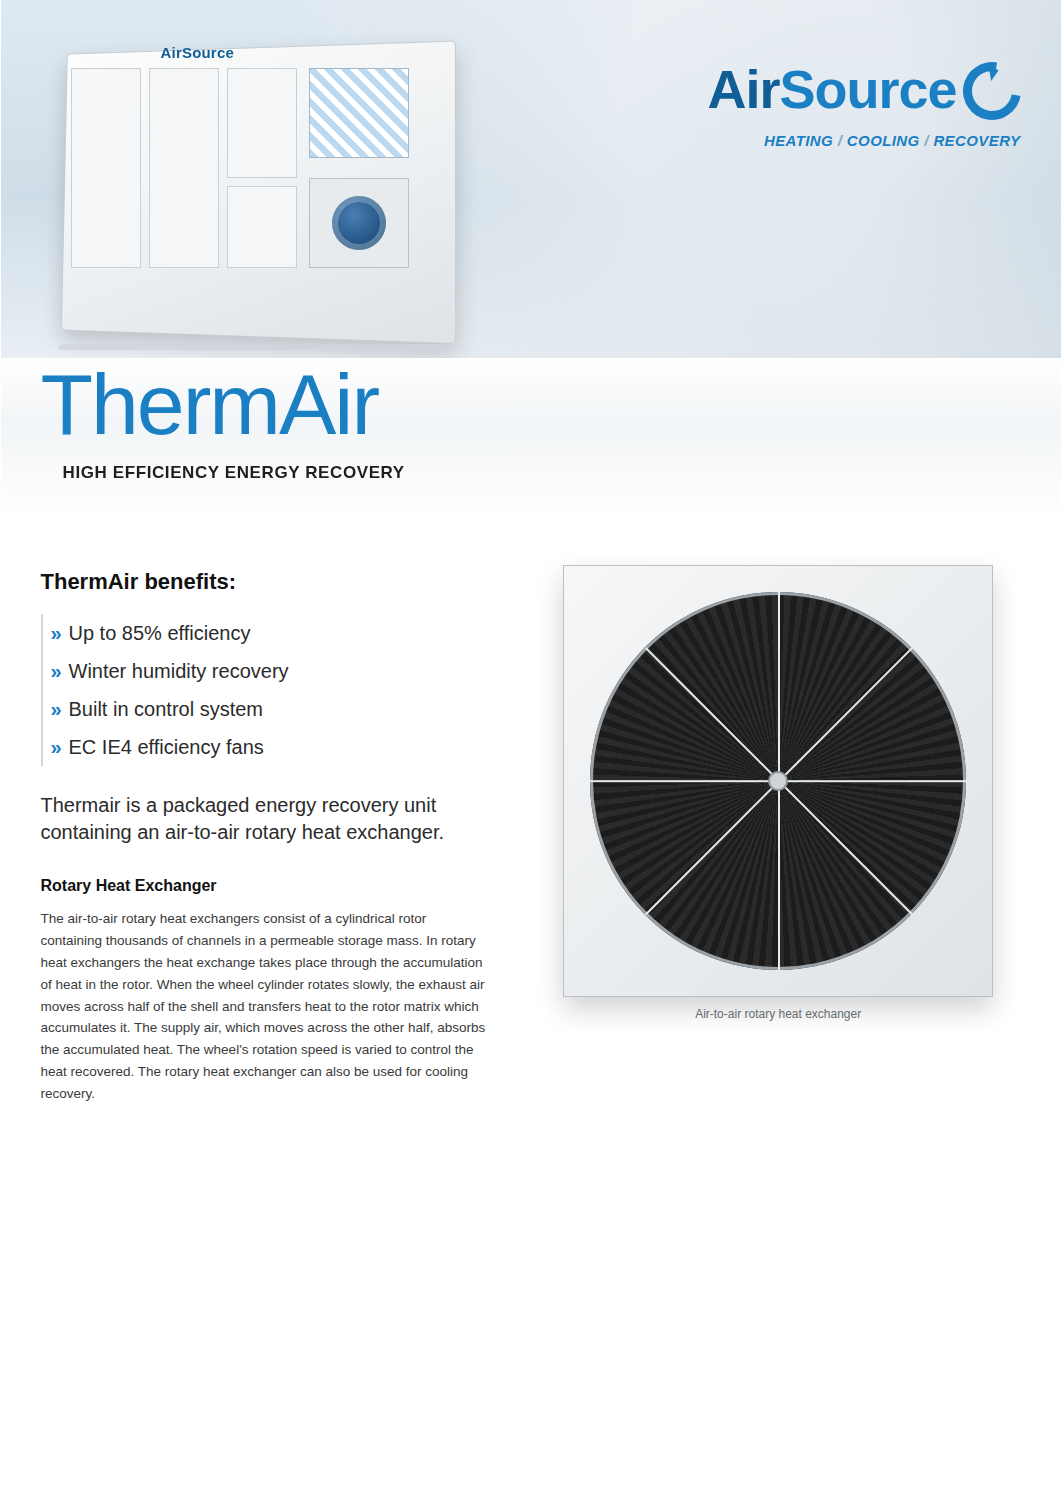AirSource
Air Source
HEATING / COOLING / RECOVERY
ThermAir
High Efficiency Energy Recovery
ThermAir benefits:
Up to 85% efficiency
Winter humidity recovery
Built in control system
EC IE4 efficiency fans
Thermair is a packaged energy recovery unit containing an air-to-air rotary heat exchanger.
Rotary Heat Exchanger
The air-to-air rotary heat exchangers consist of a cylindrical rotor containing thousands of channels in a permeable storage mass. In rotary heat exchangers the heat exchange takes place through the accumulation of heat in the rotor. When the wheel cylinder rotates slowly, the exhaust air moves across half of the shell and transfers heat to the rotor matrix which accumulates it. The supply air, which moves across the other half, absorbs the accumulated heat. The wheel's rotation speed is varied to control the heat recovered. The rotary heat exchanger can also be used for cooling recovery.
Air-to-air rotary heat exchanger